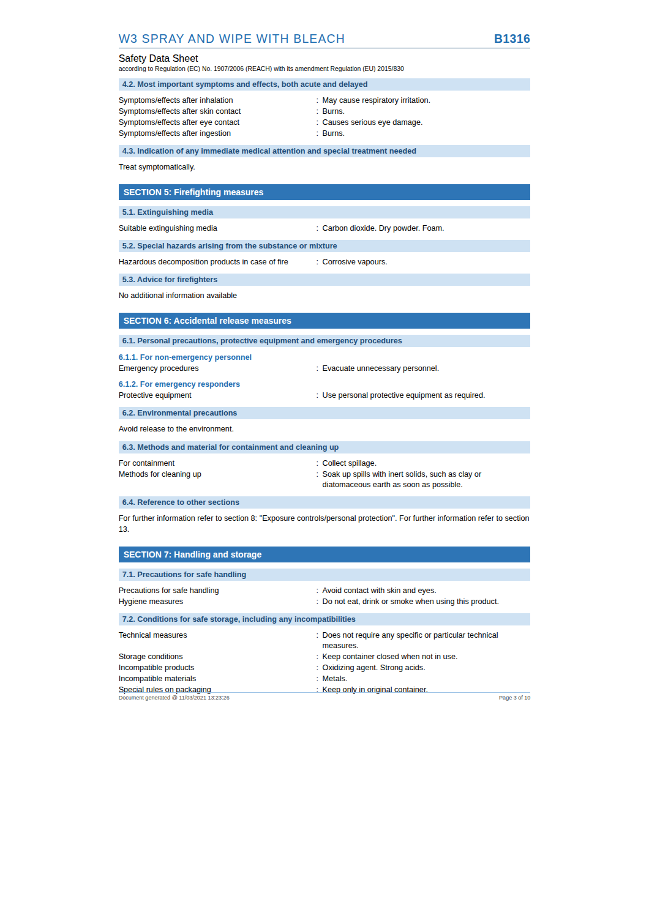W3 SPRAY AND WIPE WITH BLEACH
B1316
Safety Data Sheet
according to Regulation (EC) No. 1907/2006 (REACH) with its amendment Regulation (EU) 2015/830
4.2. Most important symptoms and effects, both acute and delayed
Symptoms/effects after inhalation
:
May cause respiratory irritation.
Symptoms/effects after skin contact
:
Burns.
Symptoms/effects after eye contact
:
Causes serious eye damage.
Symptoms/effects after ingestion
:
Burns.
4.3. Indication of any immediate medical attention and special treatment needed
Treat symptomatically.
SECTION 5: Firefighting measures
5.1. Extinguishing media
Suitable extinguishing media
:
Carbon dioxide. Dry powder. Foam.
5.2. Special hazards arising from the substance or mixture
Hazardous decomposition products in case of fire
:
Corrosive vapours.
5.3. Advice for firefighters
No additional information available
SECTION 6: Accidental release measures
6.1. Personal precautions, protective equipment and emergency procedures
6.1.1. For non-emergency personnel
Emergency procedures
:
Evacuate unnecessary personnel.
6.1.2. For emergency responders
Protective equipment
:
Use personal protective equipment as required.
6.2. Environmental precautions
Avoid release to the environment.
6.3. Methods and material for containment and cleaning up
For containment
:
Collect spillage.
Methods for cleaning up
:
Soak up spills with inert solids, such as clay or diatomaceous earth as soon as possible.
6.4. Reference to other sections
For further information refer to section 8: "Exposure controls/personal protection". For further information refer to section 13.
SECTION 7: Handling and storage
7.1. Precautions for safe handling
Precautions for safe handling
:
Avoid contact with skin and eyes.
Hygiene measures
:
Do not eat, drink or smoke when using this product.
7.2. Conditions for safe storage, including any incompatibilities
Technical measures
:
Does not require any specific or particular technical measures.
Storage conditions
:
Keep container closed when not in use.
Incompatible products
:
Oxidizing agent. Strong acids.
Incompatible materials
:
Metals.
Special rules on packaging
:
Keep only in original container.
Document generated @ 11/03/2021 13:23:26
Page 3 of 10